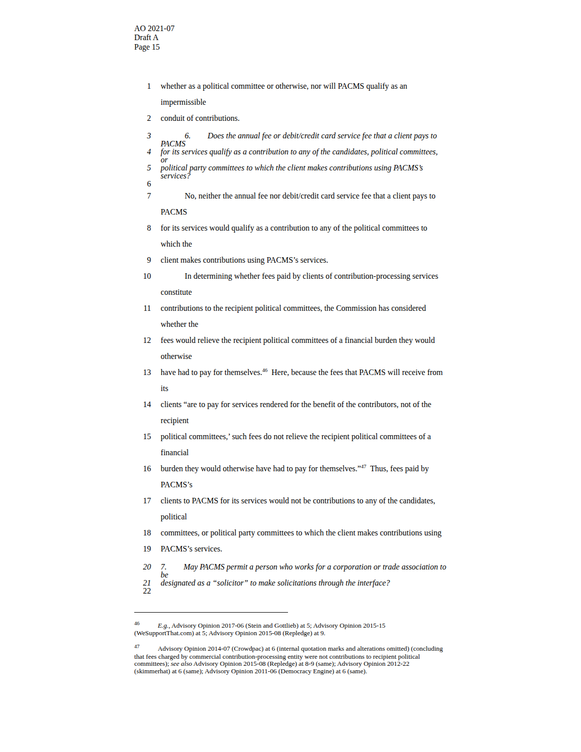AO 2021-07
Draft A
Page 15
1whether as a political committee or otherwise, nor will PACMS qualify as an impermissible
2conduit of contributions.
3 6. Does the annual fee or debit/credit card service fee that a client pays to PACMS
4for its services qualify as a contribution to any of the candidates, political committees, or
5political party committees to which the client makes contributions using PACMS’s services?
6
7 No, neither the annual fee nor debit/credit card service fee that a client pays to PACMS
8for its services would qualify as a contribution to any of the political committees to which the
9client makes contributions using PACMS’s services.
10 In determining whether fees paid by clients of contribution-processing services constitute
11contributions to the recipient political committees, the Commission has considered whether the
12fees would relieve the recipient political committees of a financial burden they would otherwise
13have had to pay for themselves.46 Here, because the fees that PACMS will receive from its
14clients “are to pay for services rendered for the benefit of the contributors, not of the recipient
15political committees,’ such fees do not relieve the recipient political committees of a financial
16burden they would otherwise have had to pay for themselves.”47 Thus, fees paid by PACMS’s
17clients to PACMS for its services would not be contributions to any of the candidates, political
18committees, or political party committees to which the client makes contributions using
19 PACMS’s services.
207. May PACMS permit a person who works for a corporation or trade association to be
21designated as a “solicitor” to make solicitations through the interface?
22
46 E.g., Advisory Opinion 2017-06 (Stein and Gottlieb) at 5; Advisory Opinion 2015-15 (WeSupportThat.com) at 5; Advisory Opinion 2015-08 (Repledge) at 9.
47 Advisory Opinion 2014-07 (Crowdpac) at 6 (internal quotation marks and alterations omitted) (concluding that fees charged by commercial contribution-processing entity were not contributions to recipient political committees); see also Advisory Opinion 2015-08 (Repledge) at 8-9 (same); Advisory Opinion 2012-22 (skimmerhat) at 6 (same); Advisory Opinion 2011-06 (Democracy Engine) at 6 (same).